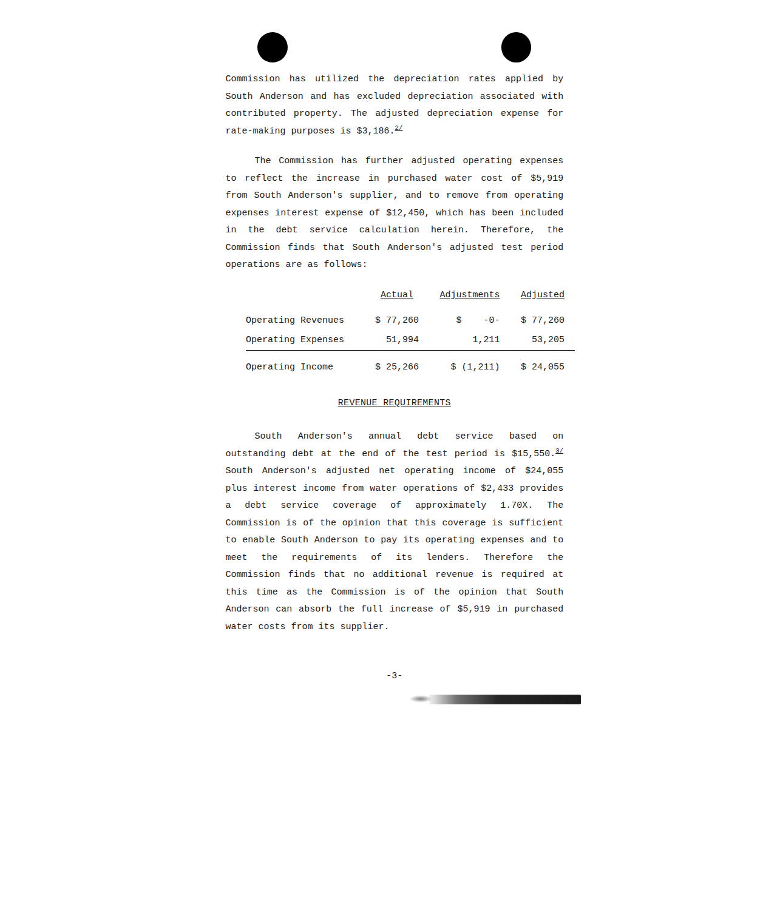Commission has utilized the depreciation rates applied by South Anderson and has excluded depreciation associated with contributed property. The adjusted depreciation expense for rate-making purposes is $3,186.2/
The Commission has further adjusted operating expenses to reflect the increase in purchased water cost of $5,919 from South Anderson's supplier, and to remove from operating expenses interest expense of $12,450, which has been included in the debt service calculation herein. Therefore, the Commission finds that South Anderson's adjusted test period operations are as follows:
| | Actual | Adjustments | Adjusted |
| Operating Revenues | $ 77,260 | $ -0- | $ 77,260 |
| Operating Expenses | 51,994 | 1,211 | 53,205 |
| Operating Income | $ 25,266 | $ (1,211) | $ 24,055 |
REVENUE REQUIREMENTS
South Anderson's annual debt service based on outstanding debt at the end of the test period is $15,550.3/ South Anderson's adjusted net operating income of $24,055 plus interest income from water operations of $2,433 provides a debt service coverage of approximately 1.70X. The Commission is of the opinion that this coverage is sufficient to enable South Anderson to pay its operating expenses and to meet the requirements of its lenders. Therefore the Commission finds that no additional revenue is required at this time as the Commission is of the opinion that South Anderson can absorb the full increase of $5,919 in purchased water costs from its supplier.
-3-